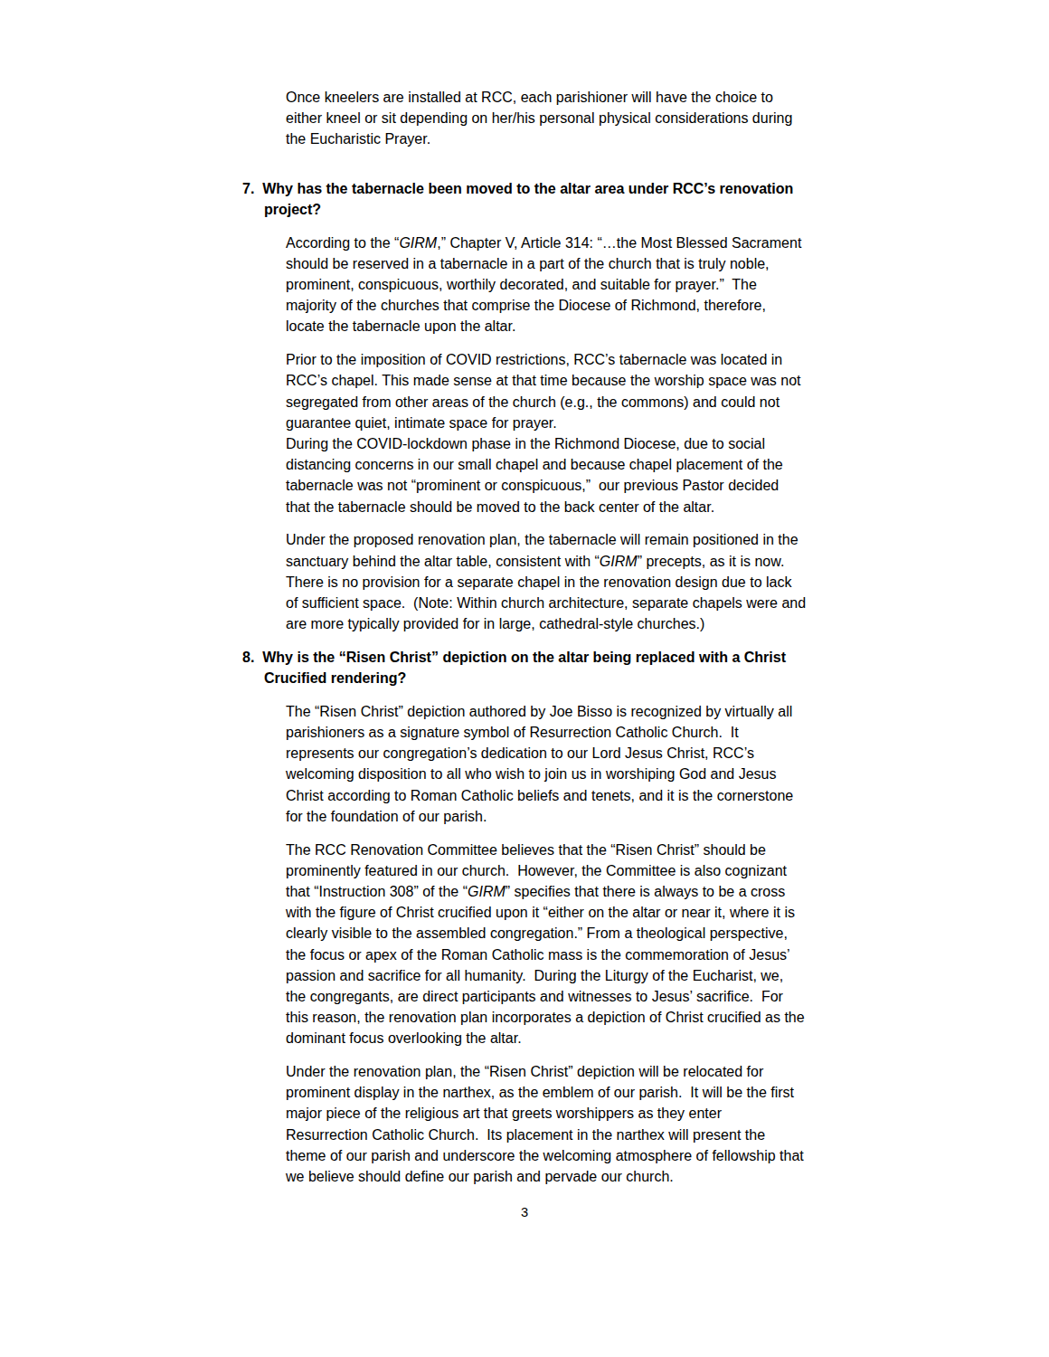Once kneelers are installed at RCC, each parishioner will have the choice to either kneel or sit depending on her/his personal physical considerations during the Eucharistic Prayer.
7. Why has the tabernacle been moved to the altar area under RCC’s renovation project?
According to the “GIRM,” Chapter V, Article 314: “…the Most Blessed Sacrament should be reserved in a tabernacle in a part of the church that is truly noble, prominent, conspicuous, worthily decorated, and suitable for prayer.” The majority of the churches that comprise the Diocese of Richmond, therefore, locate the tabernacle upon the altar.
Prior to the imposition of COVID restrictions, RCC’s tabernacle was located in RCC’s chapel. This made sense at that time because the worship space was not segregated from other areas of the church (e.g., the commons) and could not guarantee quiet, intimate space for prayer.
During the COVID-lockdown phase in the Richmond Diocese, due to social distancing concerns in our small chapel and because chapel placement of the tabernacle was not “prominent or conspicuous,” our previous Pastor decided that the tabernacle should be moved to the back center of the altar.
Under the proposed renovation plan, the tabernacle will remain positioned in the sanctuary behind the altar table, consistent with “GIRM” precepts, as it is now. There is no provision for a separate chapel in the renovation design due to lack of sufficient space. (Note: Within church architecture, separate chapels were and are more typically provided for in large, cathedral-style churches.)
8. Why is the “Risen Christ” depiction on the altar being replaced with a Christ Crucified rendering?
The “Risen Christ” depiction authored by Joe Bisso is recognized by virtually all parishioners as a signature symbol of Resurrection Catholic Church. It represents our congregation’s dedication to our Lord Jesus Christ, RCC’s welcoming disposition to all who wish to join us in worshiping God and Jesus Christ according to Roman Catholic beliefs and tenets, and it is the cornerstone for the foundation of our parish.
The RCC Renovation Committee believes that the “Risen Christ” should be prominently featured in our church. However, the Committee is also cognizant that “Instruction 308” of the “GIRM” specifies that there is always to be a cross with the figure of Christ crucified upon it “either on the altar or near it, where it is clearly visible to the assembled congregation.” From a theological perspective, the focus or apex of the Roman Catholic mass is the commemoration of Jesus’ passion and sacrifice for all humanity. During the Liturgy of the Eucharist, we, the congregants, are direct participants and witnesses to Jesus’ sacrifice. For this reason, the renovation plan incorporates a depiction of Christ crucified as the dominant focus overlooking the altar.
Under the renovation plan, the “Risen Christ” depiction will be relocated for prominent display in the narthex, as the emblem of our parish. It will be the first major piece of the religious art that greets worshippers as they enter Resurrection Catholic Church. Its placement in the narthex will present the theme of our parish and underscore the welcoming atmosphere of fellowship that we believe should define our parish and pervade our church.
3